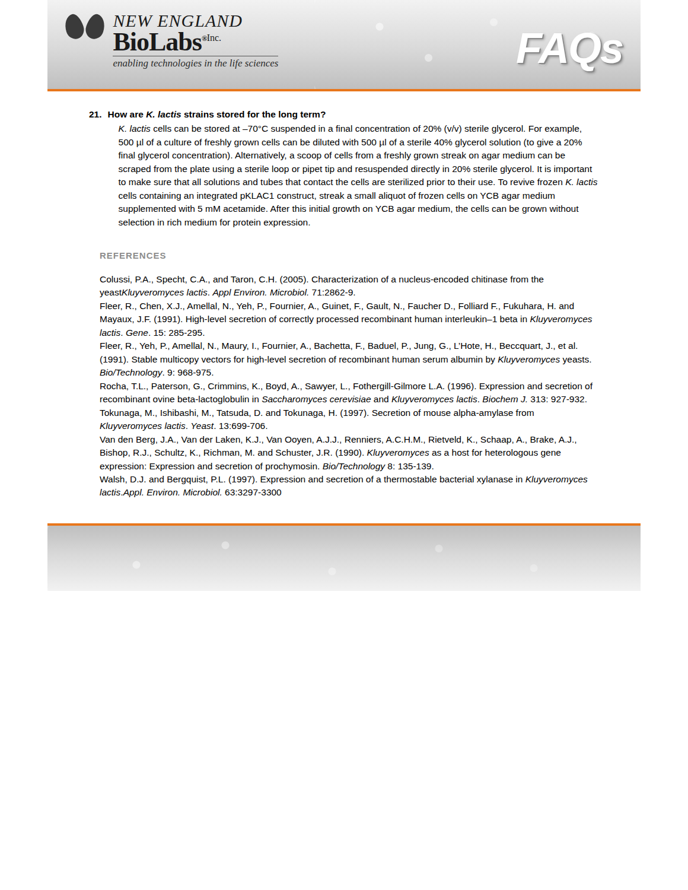NEW ENGLAND
BioLabs®Inc.
enabling technologies in the life sciences
FAQs
21.
How are K. lactis strains stored for the long term?
K. lactis cells can be stored at –70°C suspended in a final concentration of 20% (v/v) sterile glycerol. For example, 500 µl of a culture of freshly grown cells can be diluted with 500 µl of a sterile 40% glycerol solution (to give a 20% final glycerol concentration). Alternatively, a scoop of cells from a freshly grown streak on agar medium can be scraped from the plate using a sterile loop or pipet tip and resuspended directly in 20% sterile glycerol. It is important to make sure that all solutions and tubes that contact the cells are sterilized prior to their use. To revive frozen K. lactis cells containing an integrated pKLAC1 construct, streak a small aliquot of frozen cells on YCB agar medium supplemented with 5 mM acetamide. After this initial growth on YCB agar medium, the cells can be grown without selection in rich medium for protein expression.
REFERENCES
Colussi, P.A., Specht, C.A., and Taron, C.H. (2005). Characterization of a nucleus-encoded chitinase from the yeastKluyveromyces lactis. Appl Environ. Microbiol. 71:2862-9.
Fleer, R., Chen, X.J., Amellal, N., Yeh, P., Fournier, A., Guinet, F., Gault, N., Faucher D., Folliard F., Fukuhara, H. and Mayaux, J.F. (1991). High-level secretion of correctly processed recombinant human interleukin–1 beta in Kluyveromyces lactis. Gene. 15: 285-295.
Fleer, R., Yeh, P., Amellal, N., Maury, I., Fournier, A., Bachetta, F., Baduel, P., Jung, G., L’Hote, H., Beccquart, J., et al. (1991). Stable multicopy vectors for high-level secretion of recombinant human serum albumin by Kluyveromyces yeasts. Bio/Technology. 9: 968-975.
Rocha, T.L., Paterson, G., Crimmins, K., Boyd, A., Sawyer, L., Fothergill-Gilmore L.A. (1996). Expression and secretion of recombinant ovine beta-lactoglobulin in Saccharomyces cerevisiae and Kluyveromyces lactis. Biochem J. 313: 927-932.
Tokunaga, M., Ishibashi, M., Tatsuda, D. and Tokunaga, H. (1997). Secretion of mouse alpha-amylase from Kluyveromyces lactis. Yeast. 13:699-706.
Van den Berg, J.A., Van der Laken, K.J., Van Ooyen, A.J.J., Renniers, A.C.H.M., Rietveld, K., Schaap, A., Brake, A.J., Bishop, R.J., Schultz, K., Richman, M. and Schuster, J.R. (1990). Kluyveromyces as a host for heterologous gene expression: Expression and secretion of prochymosin. Bio/Technology 8: 135-139.
Walsh, D.J. and Bergquist, P.L. (1997). Expression and secretion of a thermostable bacterial xylanase in Kluyveromyces lactis.Appl. Environ. Microbiol. 63:3297-3300